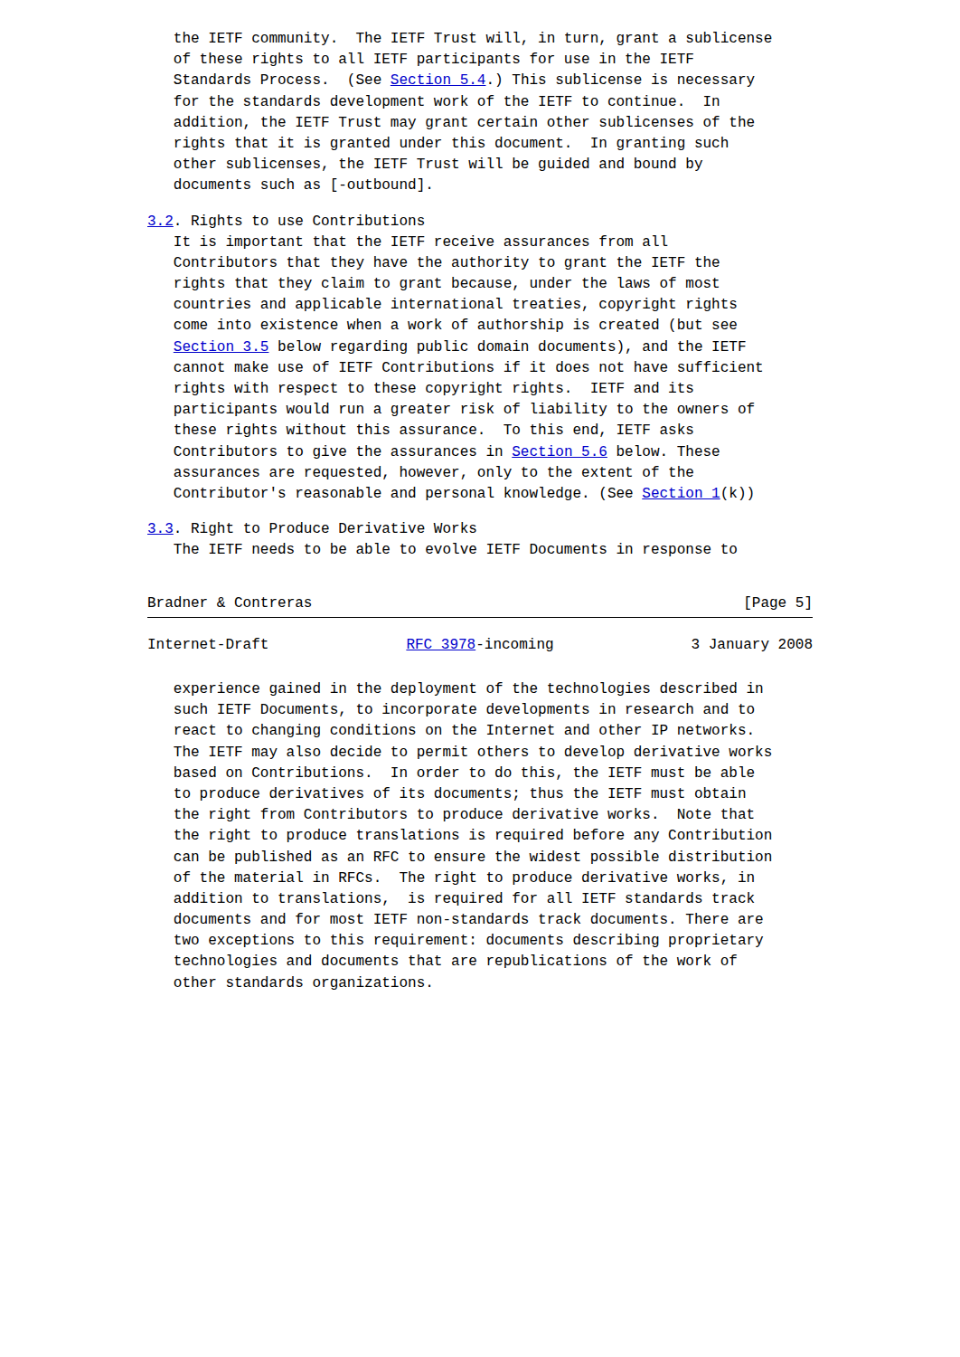the IETF community. The IETF Trust will, in turn, grant a sublicense of these rights to all IETF participants for use in the IETF Standards Process. (See Section 5.4.) This sublicense is necessary for the standards development work of the IETF to continue. In addition, the IETF Trust may grant certain other sublicenses of the rights that it is granted under this document. In granting such other sublicenses, the IETF Trust will be guided and bound by documents such as [-outbound].
3.2. Rights to use Contributions
It is important that the IETF receive assurances from all Contributors that they have the authority to grant the IETF the rights that they claim to grant because, under the laws of most countries and applicable international treaties, copyright rights come into existence when a work of authorship is created (but see Section 3.5 below regarding public domain documents), and the IETF cannot make use of IETF Contributions if it does not have sufficient rights with respect to these copyright rights. IETF and its participants would run a greater risk of liability to the owners of these rights without this assurance. To this end, IETF asks Contributors to give the assurances in Section 5.6 below. These assurances are requested, however, only to the extent of the Contributor's reasonable and personal knowledge. (See Section 1(k))
3.3. Right to Produce Derivative Works
The IETF needs to be able to evolve IETF Documents in response to
Bradner & Contreras [Page 5]
Internet-Draft RFC 3978-incoming 3 January 2008
experience gained in the deployment of the technologies described in such IETF Documents, to incorporate developments in research and to react to changing conditions on the Internet and other IP networks. The IETF may also decide to permit others to develop derivative works based on Contributions. In order to do this, the IETF must be able to produce derivatives of its documents; thus the IETF must obtain the right from Contributors to produce derivative works. Note that the right to produce translations is required before any Contribution can be published as an RFC to ensure the widest possible distribution of the material in RFCs. The right to produce derivative works, in addition to translations, is required for all IETF standards track documents and for most IETF non-standards track documents. There are two exceptions to this requirement: documents describing proprietary technologies and documents that are republications of the work of other standards organizations.